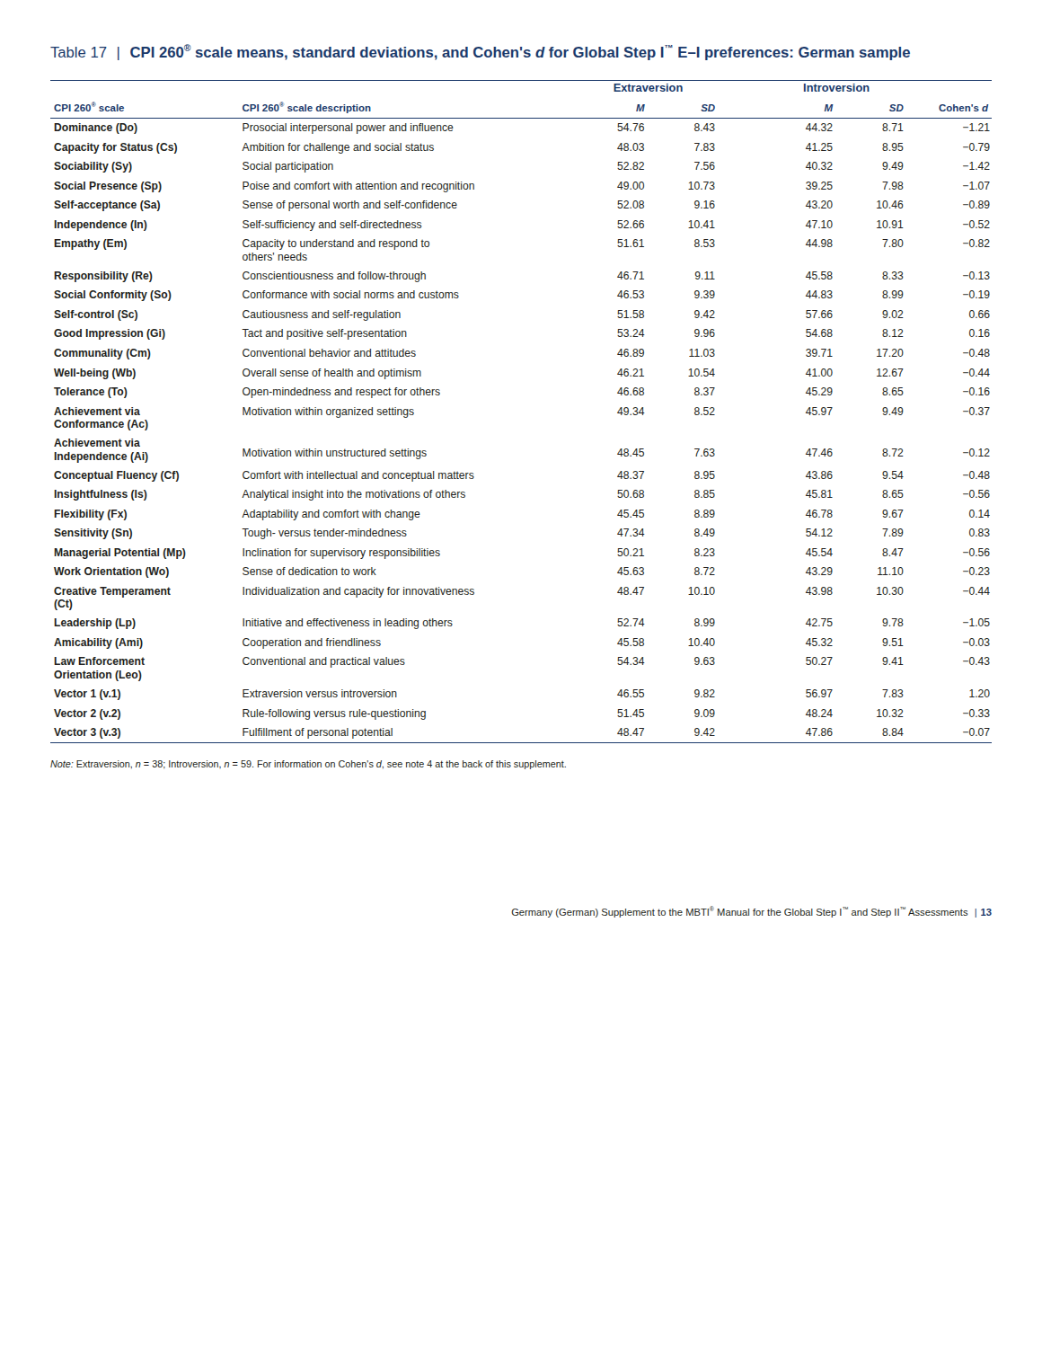Table 17 | CPI 260® scale means, standard deviations, and Cohen's d for Global Step I™ E–I preferences: German sample
| | Extraversion | | Introversion | |
| --- | --- | --- | --- | --- |
| CPI 260 ® scale | CPI 260 ® scale description | M | SD | | M | SD | Cohen's d |
| Dominance (Do) | Prosocial interpersonal power and influence | 54.76 | 8.43 | | 44.32 | 8.71 | −1.21 |
| Capacity for Status (Cs) | Ambition for challenge and social status | 48.03 | 7.83 | | 41.25 | 8.95 | −0.79 |
| Sociability (Sy) | Social participation | 52.82 | 7.56 | | 40.32 | 9.49 | −1.42 |
| Social Presence (Sp) | Poise and comfort with attention and recognition | 49.00 | 10.73 | | 39.25 | 7.98 | −1.07 |
| Self-acceptance (Sa) | Sense of personal worth and self-confidence | 52.08 | 9.16 | | 43.20 | 10.46 | −0.89 |
| Independence (In) | Self-sufficiency and self-directedness | 52.66 | 10.41 | | 47.10 | 10.91 | −0.52 |
| Empathy (Em) | Capacity to understand and respond to others' needs | 51.61 | 8.53 | | 44.98 | 7.80 | −0.82 |
| Responsibility (Re) | Conscientiousness and follow-through | 46.71 | 9.11 | | 45.58 | 8.33 | −0.13 |
| Social Conformity (So) | Conformance with social norms and customs | 46.53 | 9.39 | | 44.83 | 8.99 | −0.19 |
| Self-control (Sc) | Cautiousness and self-regulation | 51.58 | 9.42 | | 57.66 | 9.02 | 0.66 |
| Good Impression (Gi) | Tact and positive self-presentation | 53.24 | 9.96 | | 54.68 | 8.12 | 0.16 |
| Communality (Cm) | Conventional behavior and attitudes | 46.89 | 11.03 | | 39.71 | 17.20 | −0.48 |
| Well-being (Wb) | Overall sense of health and optimism | 46.21 | 10.54 | | 41.00 | 12.67 | −0.44 |
| Tolerance (To) | Open-mindedness and respect for others | 46.68 | 8.37 | | 45.29 | 8.65 | −0.16 |
| Achievement via Conformance (Ac) | Motivation within organized settings | 49.34 | 8.52 | | 45.97 | 9.49 | −0.37 |
| Achievement via Independence (Ai) | Motivation within unstructured settings | 48.45 | 7.63 | | 47.46 | 8.72 | −0.12 |
| Conceptual Fluency (Cf) | Comfort with intellectual and conceptual matters | 48.37 | 8.95 | | 43.86 | 9.54 | −0.48 |
| Insightfulness (Is) | Analytical insight into the motivations of others | 50.68 | 8.85 | | 45.81 | 8.65 | −0.56 |
| Flexibility (Fx) | Adaptability and comfort with change | 45.45 | 8.89 | | 46.78 | 9.67 | 0.14 |
| Sensitivity (Sn) | Tough- versus tender-mindedness | 47.34 | 8.49 | | 54.12 | 7.89 | 0.83 |
| Managerial Potential (Mp) | Inclination for supervisory responsibilities | 50.21 | 8.23 | | 45.54 | 8.47 | −0.56 |
| Work Orientation (Wo) | Sense of dedication to work | 45.63 | 8.72 | | 43.29 | 11.10 | −0.23 |
| Creative Temperament (Ct) | Individualization and capacity for innovativeness | 48.47 | 10.10 | | 43.98 | 10.30 | −0.44 |
| Leadership (Lp) | Initiative and effectiveness in leading others | 52.74 | 8.99 | | 42.75 | 9.78 | −1.05 |
| Amicability (Ami) | Cooperation and friendliness | 45.58 | 10.40 | | 45.32 | 9.51 | −0.03 |
| Law Enforcement Orientation (Leo) | Conventional and practical values | 54.34 | 9.63 | | 50.27 | 9.41 | −0.43 |
| Vector 1 (v.1) | Extraversion versus introversion | 46.55 | 9.82 | | 56.97 | 7.83 | 1.20 |
| Vector 2 (v.2) | Rule-following versus rule-questioning | 51.45 | 9.09 | | 48.24 | 10.32 | −0.33 |
| Vector 3 (v.3) | Fulfillment of personal potential | 48.47 | 9.42 | | 47.86 | 8.84 | −0.07 |
Note: Extraversion, n = 38; Introversion, n = 59. For information on Cohen's d, see note 4 at the back of this supplement.
Germany (German) Supplement to the MBTI® Manual for the Global Step I™ and Step II™ Assessments |13